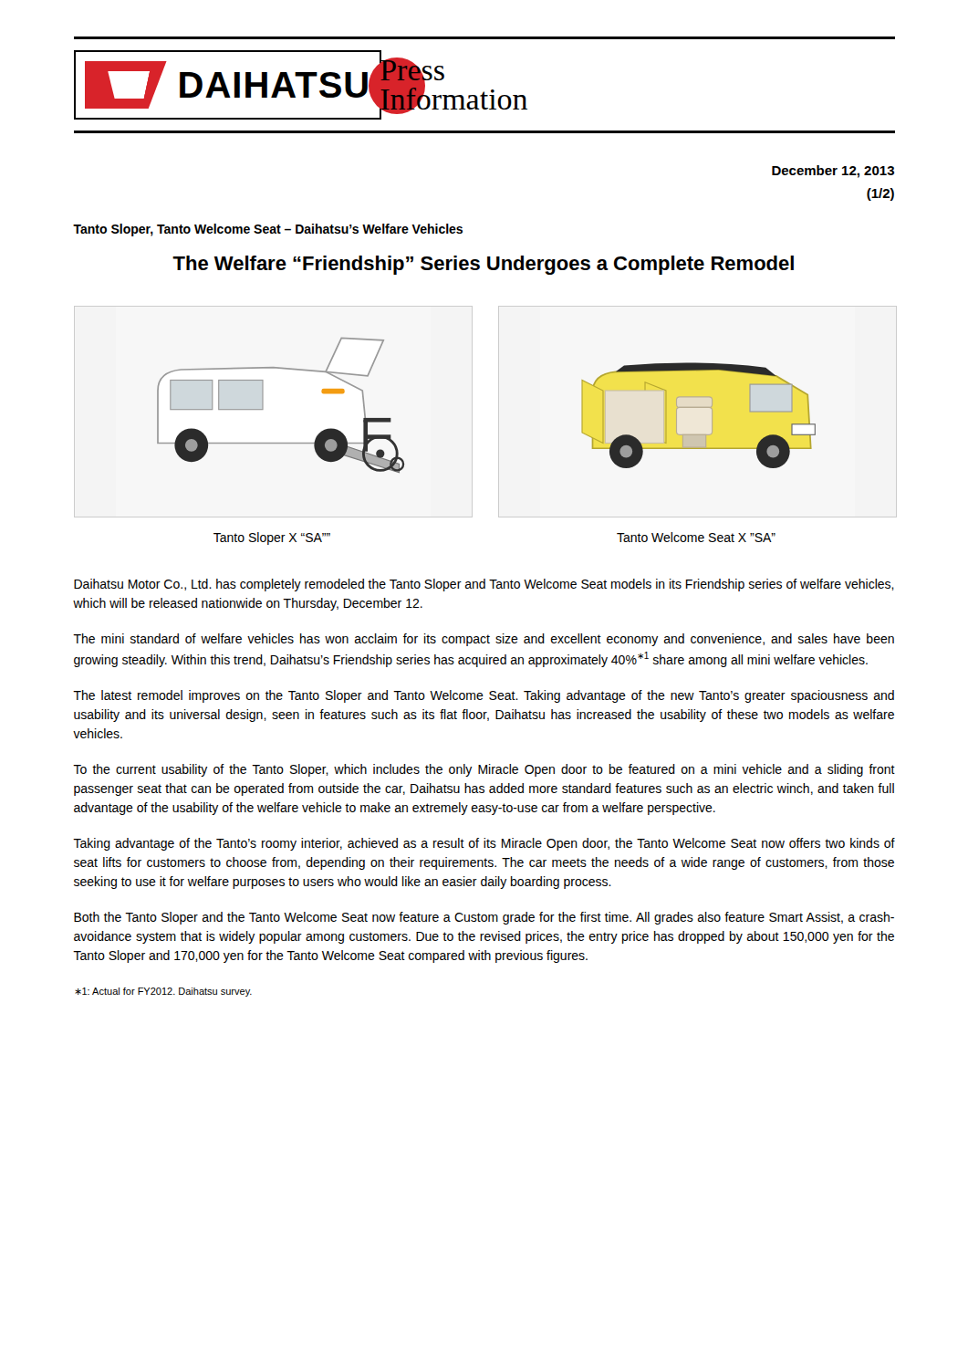DAIHATSU
Press Information
December 12, 2013
(1/2)
Tanto Sloper, Tanto Welcome Seat – Daihatsu’s Welfare Vehicles
The Welfare “Friendship” Series Undergoes a Complete Remodel
Tanto Sloper X “SA””
Tanto Welcome Seat X ”SA”
Daihatsu Motor Co., Ltd. has completely remodeled the Tanto Sloper and Tanto Welcome Seat models in its Friendship series of welfare vehicles, which will be released nationwide on Thursday, December 12.
The mini standard of welfare vehicles has won acclaim for its compact size and excellent economy and convenience, and sales have been growing steadily. Within this trend, Daihatsu’s Friendship series has acquired an approximately 40%∗1 share among all mini welfare vehicles.
The latest remodel improves on the Tanto Sloper and Tanto Welcome Seat. Taking advantage of the new Tanto’s greater spaciousness and usability and its universal design, seen in features such as its flat floor, Daihatsu has increased the usability of these two models as welfare vehicles.
To the current usability of the Tanto Sloper, which includes the only Miracle Open door to be featured on a mini vehicle and a sliding front passenger seat that can be operated from outside the car, Daihatsu has added more standard features such as an electric winch, and taken full advantage of the usability of the welfare vehicle to make an extremely easy-to-use car from a welfare perspective.
Taking advantage of the Tanto’s roomy interior, achieved as a result of its Miracle Open door, the Tanto Welcome Seat now offers two kinds of seat lifts for customers to choose from, depending on their requirements. The car meets the needs of a wide range of customers, from those seeking to use it for welfare purposes to users who would like an easier daily boarding process.
Both the Tanto Sloper and the Tanto Welcome Seat now feature a Custom grade for the first time. All grades also feature Smart Assist, a crash-avoidance system that is widely popular among customers. Due to the revised prices, the entry price has dropped by about 150,000 yen for the Tanto Sloper and 170,000 yen for the Tanto Welcome Seat compared with previous figures.
∗1: Actual for FY2012. Daihatsu survey.